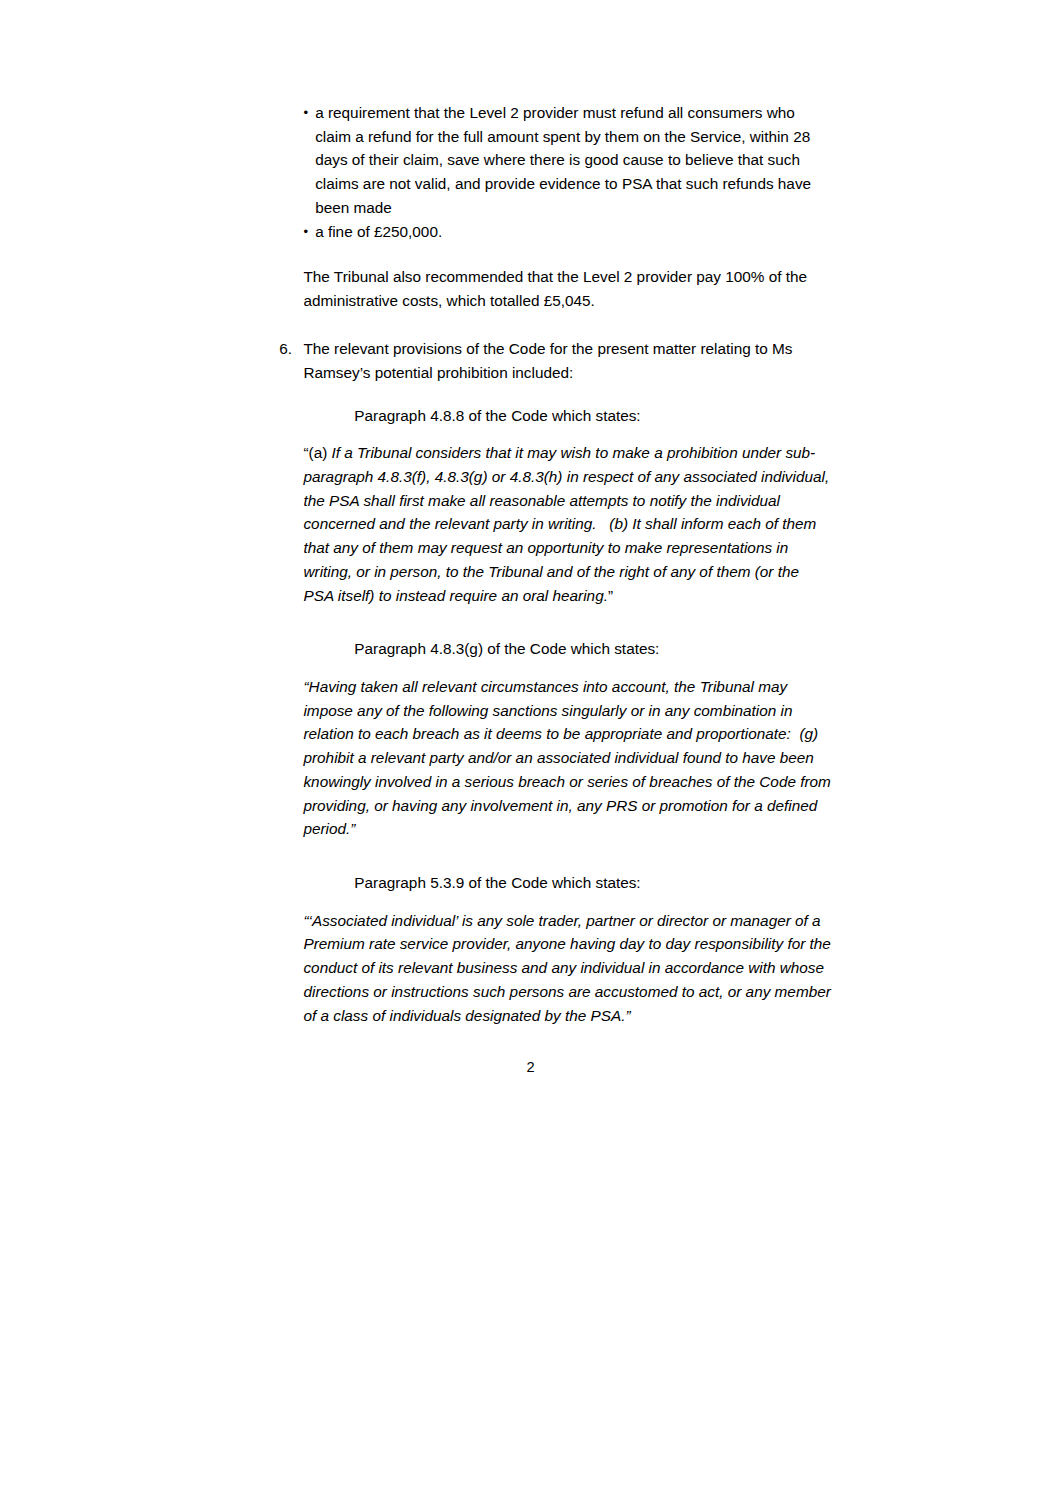•
a requirement that the Level 2 provider must refund all consumers who claim a refund for the full amount spent by them on the Service, within 28 days of their claim, save where there is good cause to believe that such claims are not valid, and provide evidence to PSA that such refunds have been made
•
a fine of £250,000.
The Tribunal also recommended that the Level 2 provider pay 100% of the administrative costs, which totalled £5,045.
6.
The relevant provisions of the Code for the present matter relating to Ms Ramsey’s potential prohibition included:
Paragraph 4.8.8 of the Code which states:
“(a) If a Tribunal considers that it may wish to make a prohibition under sub-paragraph 4.8.3(f), 4.8.3(g) or 4.8.3(h) in respect of any associated individual, the PSA shall first make all reasonable attempts to notify the individual concerned and the relevant party in writing. (b) It shall inform each of them that any of them may request an opportunity to make representations in writing, or in person, to the Tribunal and of the right of any of them (or the PSA itself) to instead require an oral hearing.”
Paragraph 4.8.3(g) of the Code which states:
“Having taken all relevant circumstances into account, the Tribunal may impose any of the following sanctions singularly or in any combination in relation to each breach as it deems to be appropriate and proportionate: (g) prohibit a relevant party and/or an associated individual found to have been knowingly involved in a serious breach or series of breaches of the Code from providing, or having any involvement in, any PRS or promotion for a defined period.”
Paragraph 5.3.9 of the Code which states:
“‘Associated individual’ is any sole trader, partner or director or manager of a Premium rate service provider, anyone having day to day responsibility for the conduct of its relevant business and any individual in accordance with whose directions or instructions such persons are accustomed to act, or any member of a class of individuals designated by the PSA.”
2